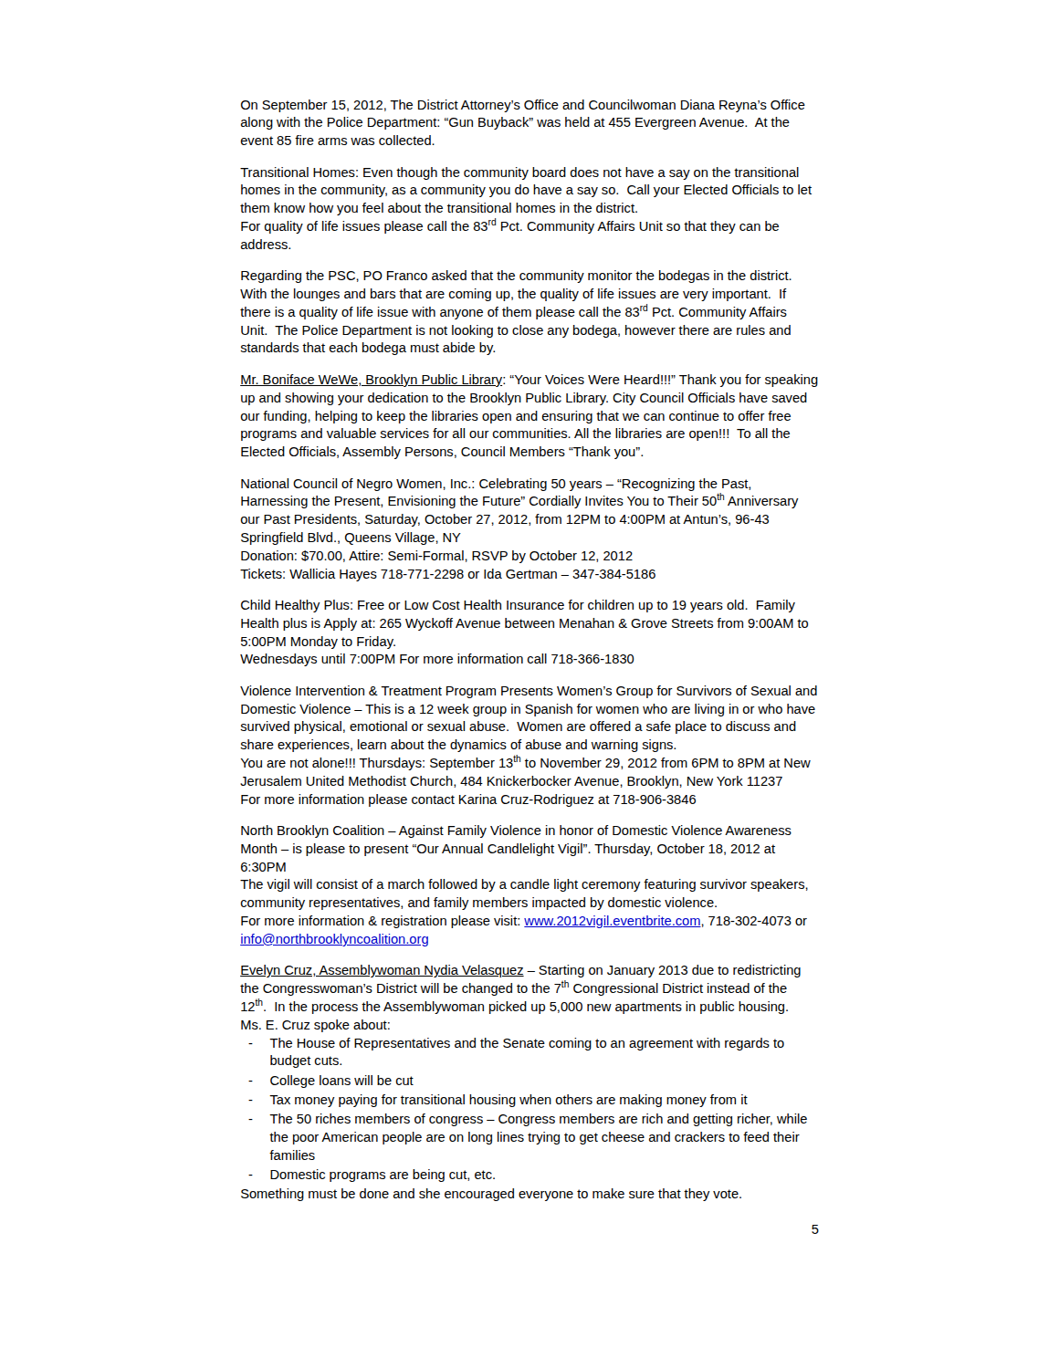On September 15, 2012, The District Attorney’s Office and Councilwoman Diana Reyna’s Office along with the Police Department: “Gun Buyback” was held at 455 Evergreen Avenue. At the event 85 fire arms was collected.
Transitional Homes: Even though the community board does not have a say on the transitional homes in the community, as a community you do have a say so. Call your Elected Officials to let them know how you feel about the transitional homes in the district.
For quality of life issues please call the 83rd Pct. Community Affairs Unit so that they can be address.
Regarding the PSC, PO Franco asked that the community monitor the bodegas in the district. With the lounges and bars that are coming up, the quality of life issues are very important. If there is a quality of life issue with anyone of them please call the 83rd Pct. Community Affairs Unit. The Police Department is not looking to close any bodega, however there are rules and standards that each bodega must abide by.
Mr. Boniface WeWe, Brooklyn Public Library: “Your Voices Were Heard!!!” Thank you for speaking up and showing your dedication to the Brooklyn Public Library. City Council Officials have saved our funding, helping to keep the libraries open and ensuring that we can continue to offer free programs and valuable services for all our communities. All the libraries are open!!! To all the Elected Officials, Assembly Persons, Council Members “Thank you”.
National Council of Negro Women, Inc.: Celebrating 50 years – “Recognizing the Past, Harnessing the Present, Envisioning the Future” Cordially Invites You to Their 50th Anniversary our Past Presidents, Saturday, October 27, 2012, from 12PM to 4:00PM at Antun’s, 96-43 Springfield Blvd., Queens Village, NY
Donation: $70.00, Attire: Semi-Formal, RSVP by October 12, 2012
Tickets: Wallicia Hayes 718-771-2298 or Ida Gertman – 347-384-5186
Child Healthy Plus: Free or Low Cost Health Insurance for children up to 19 years old. Family Health plus is Apply at: 265 Wyckoff Avenue between Menahan & Grove Streets from 9:00AM to 5:00PM Monday to Friday.
Wednesdays until 7:00PM For more information call 718-366-1830
Violence Intervention & Treatment Program Presents Women’s Group for Survivors of Sexual and Domestic Violence – This is a 12 week group in Spanish for women who are living in or who have survived physical, emotional or sexual abuse. Women are offered a safe place to discuss and share experiences, learn about the dynamics of abuse and warning signs.
You are not alone!!! Thursdays: September 13th to November 29, 2012 from 6PM to 8PM at New Jerusalem United Methodist Church, 484 Knickerbocker Avenue, Brooklyn, New York 11237
For more information please contact Karina Cruz-Rodriguez at 718-906-3846
North Brooklyn Coalition – Against Family Violence in honor of Domestic Violence Awareness Month – is please to present “Our Annual Candlelight Vigil”. Thursday, October 18, 2012 at 6:30PM
The vigil will consist of a march followed by a candle light ceremony featuring survivor speakers, community representatives, and family members impacted by domestic violence.
For more information & registration please visit: www.2012vigil.eventbrite.com, 718-302-4073 or
info@northbrooklyncoalition.org
Evelyn Cruz, Assemblywoman Nydia Velasquez – Starting on January 2013 due to redistricting the Congresswoman’s District will be changed to the 7th Congressional District instead of the 12th. In the process the Assemblywoman picked up 5,000 new apartments in public housing.
Ms. E. Cruz spoke about:
The House of Representatives and the Senate coming to an agreement with regards to budget cuts.
College loans will be cut
Tax money paying for transitional housing when others are making money from it
The 50 riches members of congress – Congress members are rich and getting richer, while the poor American people are on long lines trying to get cheese and crackers to feed their families
Domestic programs are being cut, etc.
Something must be done and she encouraged everyone to make sure that they vote.
5